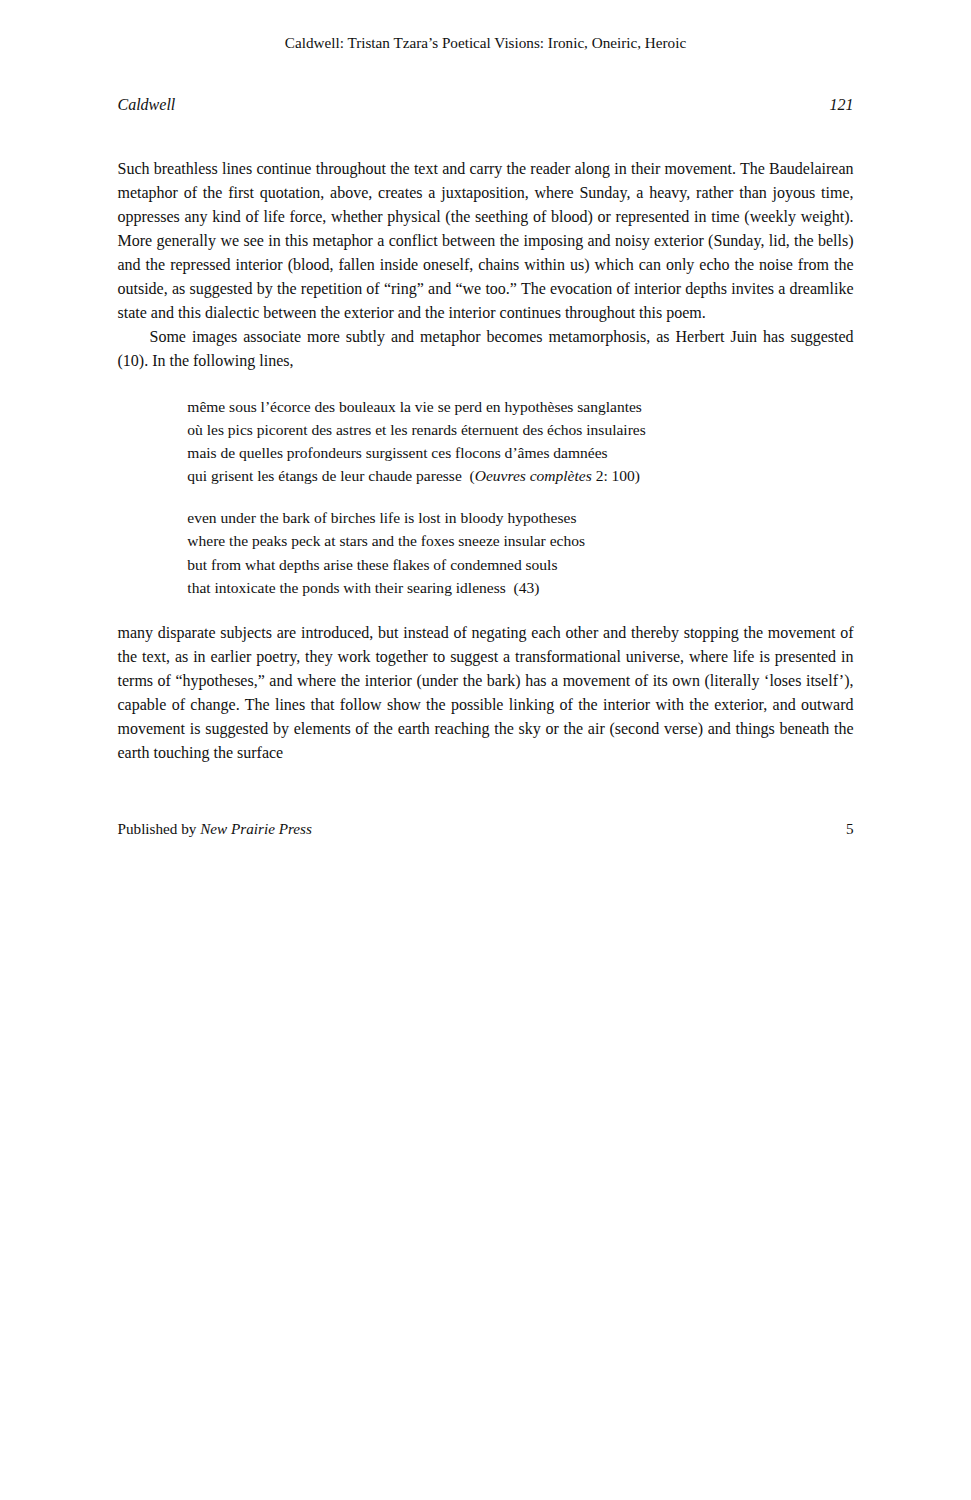Caldwell: Tristan Tzara’s Poetical Visions: Ironic, Oneiric, Heroic
Caldwell 121
Such breathless lines continue throughout the text and carry the reader along in their movement. The Baudelairean metaphor of the first quotation, above, creates a juxtaposition, where Sunday, a heavy, rather than joyous time, oppresses any kind of life force, whether physical (the seething of blood) or represented in time (weekly weight). More generally we see in this metaphor a conflict between the imposing and noisy exterior (Sunday, lid, the bells) and the repressed interior (blood, fallen inside oneself, chains within us) which can only echo the noise from the outside, as suggested by the repetition of “ring” and “we too.” The evocation of interior depths invites a dreamlike state and this dialectic between the exterior and the interior continues throughout this poem.
Some images associate more subtly and metaphor becomes metamorphosis, as Herbert Juin has suggested (10). In the following lines,
même sous l’écorce des bouleaux la vie se perd en hypothèses sanglantes où les pics picorent des astres et les renards éternuent des échos insulaires mais de quelles profondeurs surgissent ces flocons d’âmes damnées qui grisent les étangs de leur chaude paresse (Oeuvres complètes 2: 100)
even under the bark of birches life is lost in bloody hypotheses where the peaks peck at stars and the foxes sneeze insular echos but from what depths arise these flakes of condemned souls that intoxicate the ponds with their searing idleness (43)
many disparate subjects are introduced, but instead of negating each other and thereby stopping the movement of the text, as in earlier poetry, they work together to suggest a transformational universe, where life is presented in terms of “hypotheses,” and where the interior (under the bark) has a movement of its own (literally ‘loses itself’), capable of change. The lines that follow show the possible linking of the interior with the exterior, and outward movement is suggested by elements of the earth reaching the sky or the air (second verse) and things beneath the earth touching the surface
Published by New Prairie Press 5